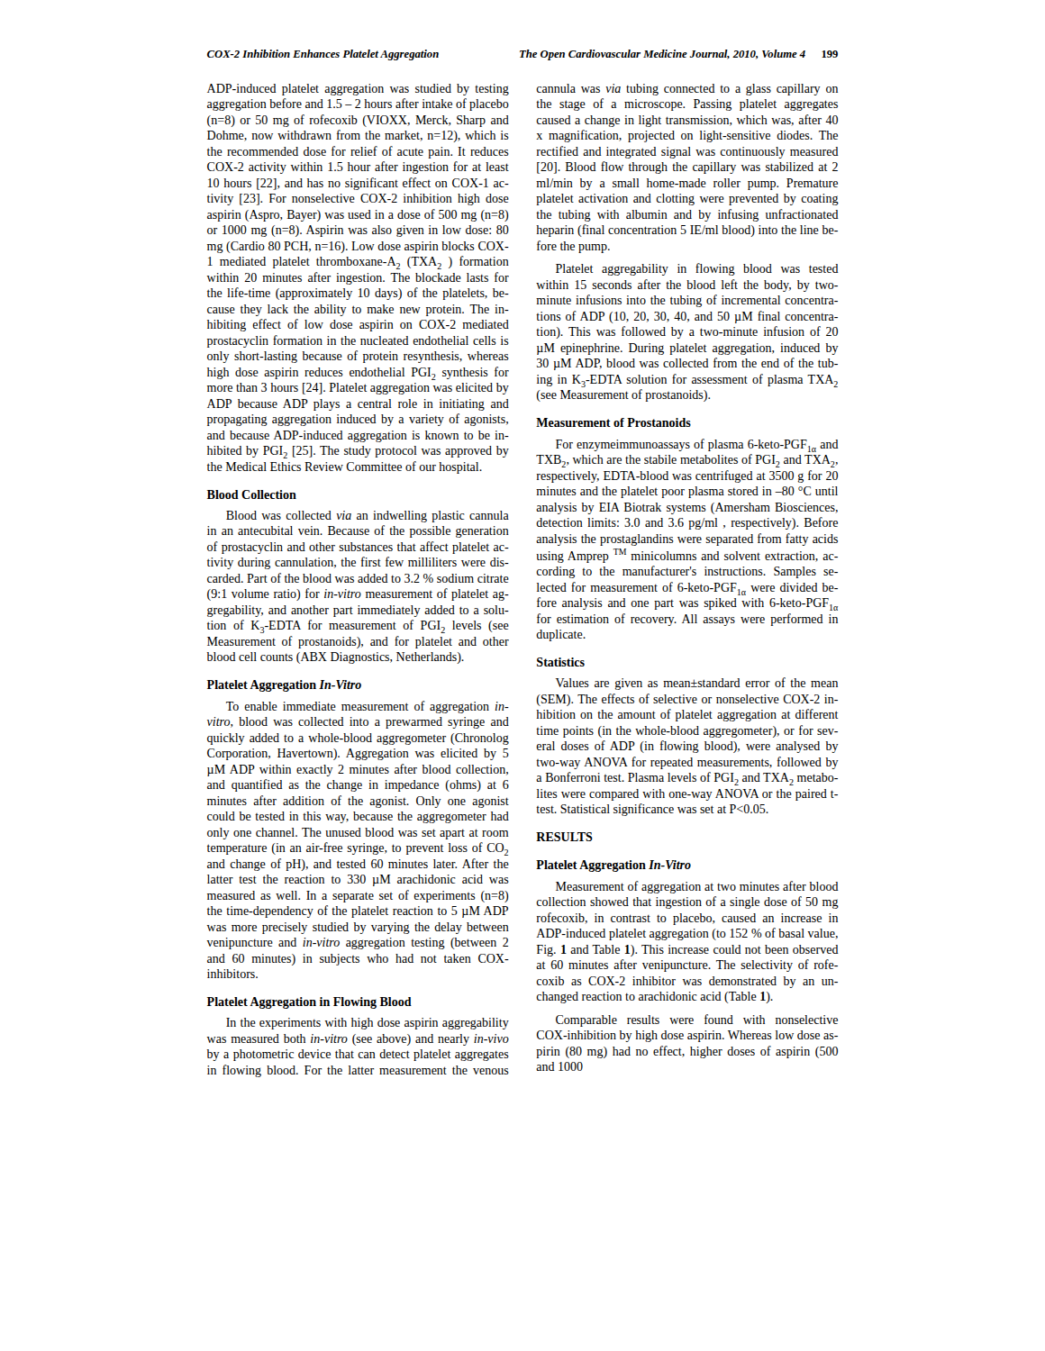COX-2 Inhibition Enhances Platelet Aggregation
The Open Cardiovascular Medicine Journal, 2010, Volume 4199
ADP-induced platelet aggregation was studied by testing aggregation before and 1.5 – 2 hours after intake of placebo (n=8) or 50 mg of rofecoxib (VIOXX, Merck, Sharp and Dohme, now withdrawn from the market, n=12), which is the recommended dose for relief of acute pain. It reduces COX-2 activity within 1.5 hour after ingestion for at least 10 hours [22], and has no significant effect on COX-1 activity [23]. For nonselective COX-2 inhibition high dose aspirin (Aspro, Bayer) was used in a dose of 500 mg (n=8) or 1000 mg (n=8). Aspirin was also given in low dose: 80 mg (Cardio 80 PCH, n=16). Low dose aspirin blocks COX-1 mediated platelet thromboxane-A2 (TXA2 ) formation within 20 minutes after ingestion. The blockade lasts for the life-time (approximately 10 days) of the platelets, because they lack the ability to make new protein. The inhibiting effect of low dose aspirin on COX-2 mediated prostacyclin formation in the nucleated endothelial cells is only short-lasting because of protein resynthesis, whereas high dose aspirin reduces endothelial PGI2 synthesis for more than 3 hours [24]. Platelet aggregation was elicited by ADP because ADP plays a central role in initiating and propagating aggregation induced by a variety of agonists, and because ADP-induced aggregation is known to be inhibited by PGI2 [25]. The study protocol was approved by the Medical Ethics Review Committee of our hospital.
Blood Collection
Blood was collected via an indwelling plastic cannula in an antecubital vein. Because of the possible generation of prostacyclin and other substances that affect platelet activity during cannulation, the first few milliliters were discarded. Part of the blood was added to 3.2 % sodium citrate (9:1 volume ratio) for in-vitro measurement of platelet aggregability, and another part immediately added to a solution of K3-EDTA for measurement of PGI2 levels (see Measurement of prostanoids), and for platelet and other blood cell counts (ABX Diagnostics, Netherlands).
Platelet Aggregation In-Vitro
To enable immediate measurement of aggregation in-vitro, blood was collected into a prewarmed syringe and quickly added to a whole-blood aggregometer (Chronolog Corporation, Havertown). Aggregation was elicited by 5 µM ADP within exactly 2 minutes after blood collection, and quantified as the change in impedance (ohms) at 6 minutes after addition of the agonist. Only one agonist could be tested in this way, because the aggregometer had only one channel. The unused blood was set apart at room temperature (in an air-free syringe, to prevent loss of CO2 and change of pH), and tested 60 minutes later. After the latter test the reaction to 330 µM arachidonic acid was measured as well. In a separate set of experiments (n=8) the time-dependency of the platelet reaction to 5 µM ADP was more precisely studied by varying the delay between venipuncture and in-vitro aggregation testing (between 2 and 60 minutes) in subjects who had not taken COX-inhibitors.
Platelet Aggregation in Flowing Blood
In the experiments with high dose aspirin aggregability was measured both in-vitro (see above) and nearly in-vivo by a photometric device that can detect platelet aggregates in flowing blood. For the latter measurement the venous cannula was via tubing connected to a glass capillary on the stage of a microscope. Passing platelet aggregates caused a change in light transmission, which was, after 40 x magnification, projected on light-sensitive diodes. The rectified and integrated signal was continuously measured [20]. Blood flow through the capillary was stabilized at 2 ml/min by a small home-made roller pump. Premature platelet activation and clotting were prevented by coating the tubing with albumin and by infusing unfractionated heparin (final concentration 5 IE/ml blood) into the line before the pump.
Platelet aggregability in flowing blood was tested within 15 seconds after the blood left the body, by two-minute infusions into the tubing of incremental concentrations of ADP (10, 20, 30, 40, and 50 µM final concentration). This was followed by a two-minute infusion of 20 µM epinephrine. During platelet aggregation, induced by 30 µM ADP, blood was collected from the end of the tubing in K3-EDTA solution for assessment of plasma TXA2 (see Measurement of prostanoids).
Measurement of Prostanoids
For enzymeimmunoassays of plasma 6-keto-PGF1α and TXB2, which are the stabile metabolites of PGI2 and TXA2, respectively, EDTA-blood was centrifuged at 3500 g for 20 minutes and the platelet poor plasma stored in –80 °C until analysis by EIA Biotrak systems (Amersham Biosciences, detection limits: 3.0 and 3.6 pg/ml , respectively). Before analysis the prostaglandins were separated from fatty acids using Amprep TM minicolumns and solvent extraction, according to the manufacturer's instructions. Samples selected for measurement of 6-keto-PGF1α were divided before analysis and one part was spiked with 6-keto-PGF1α for estimation of recovery. All assays were performed in duplicate.
Statistics
Values are given as mean±standard error of the mean (SEM). The effects of selective or nonselective COX-2 inhibition on the amount of platelet aggregation at different time points (in the whole-blood aggregometer), or for several doses of ADP (in flowing blood), were analysed by two-way ANOVA for repeated measurements, followed by a Bonferroni test. Plasma levels of PGI2 and TXA2 metabolites were compared with one-way ANOVA or the paired t-test. Statistical significance was set at P<0.05.
RESULTS
Platelet Aggregation In-Vitro
Measurement of aggregation at two minutes after blood collection showed that ingestion of a single dose of 50 mg rofecoxib, in contrast to placebo, caused an increase in ADP-induced platelet aggregation (to 152 % of basal value, Fig. 1 and Table 1). This increase could not been observed at 60 minutes after venipuncture. The selectivity of rofecoxib as COX-2 inhibitor was demonstrated by an unchanged reaction to arachidonic acid (Table 1).
Comparable results were found with nonselective COX-inhibition by high dose aspirin. Whereas low dose aspirin (80 mg) had no effect, higher doses of aspirin (500 and 1000